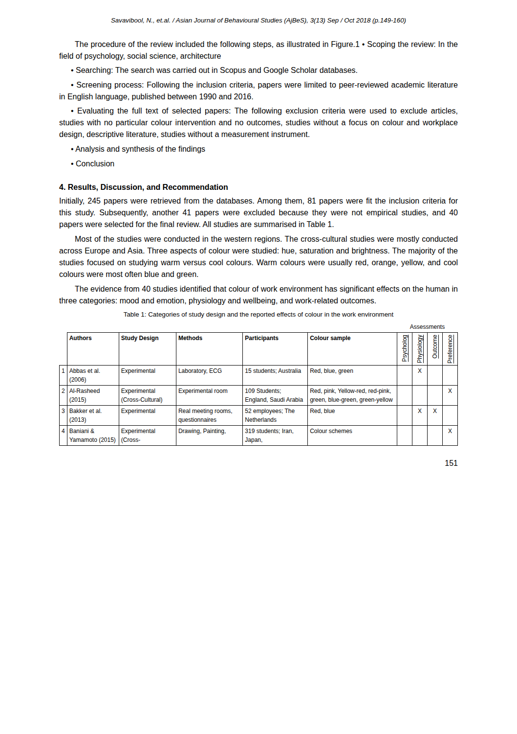Savavibool, N., et.al. / Asian Journal of Behavioural Studies (AjBeS), 3(13) Sep / Oct 2018 (p.149-160)
The procedure of the review included the following steps, as illustrated in Figure.1 • Scoping the review: In the field of psychology, social science, architecture
• Searching: The search was carried out in Scopus and Google Scholar databases.
• Screening process: Following the inclusion criteria, papers were limited to peer-reviewed academic literature in English language, published between 1990 and 2016.
• Evaluating the full text of selected papers: The following exclusion criteria were used to exclude articles, studies with no particular colour intervention and no outcomes, studies without a focus on colour and workplace design, descriptive literature, studies without a measurement instrument.
• Analysis and synthesis of the findings
• Conclusion
4. Results, Discussion, and Recommendation
Initially, 245 papers were retrieved from the databases. Among them, 81 papers were fit the inclusion criteria for this study. Subsequently, another 41 papers were excluded because they were not empirical studies, and 40 papers were selected for the final review. All studies are summarised in Table 1.
Most of the studies were conducted in the western regions. The cross-cultural studies were mostly conducted across Europe and Asia. Three aspects of colour were studied: hue, saturation and brightness. The majority of the studies focused on studying warm versus cool colours. Warm colours were usually red, orange, yellow, and cool colours were most often blue and green.
The evidence from 40 studies identified that colour of work environment has significant effects on the human in three categories: mood and emotion, physiology and wellbeing, and work-related outcomes.
Table 1: Categories of study design and the reported effects of colour in the work environment
| | | | | | | Assessments |
| --- | --- | --- | --- | --- | --- | --- |
| | Authors | Study Design | Methods | Participants | Colour sample | Psycholog | Physiology | Outcome | Preference |
| 1 | Abbas et al. (2006) | Experimental | Laboratory, ECG | 15 students; Australia | Red, blue, green | | X | | |
| 2 | Al-Rasheed (2015) | Experimental (Cross-Cultural) | Experimental room | 109 Students; England, Saudi Arabia | Red, pink, Yellow-red, red-pink, green, blue-green, green-yellow | | | | X |
| 3 | Bakker et al. (2013) | Experimental | Real meeting rooms, questionnaires | 52 employees; The Netherlands | Red, blue | | X | X | |
| 4 | Baniani & Yamamoto (2015) | Experimental (Cross- | Drawing, Painting, | 319 students; Iran, Japan, | Colour schemes | | | | X |
151